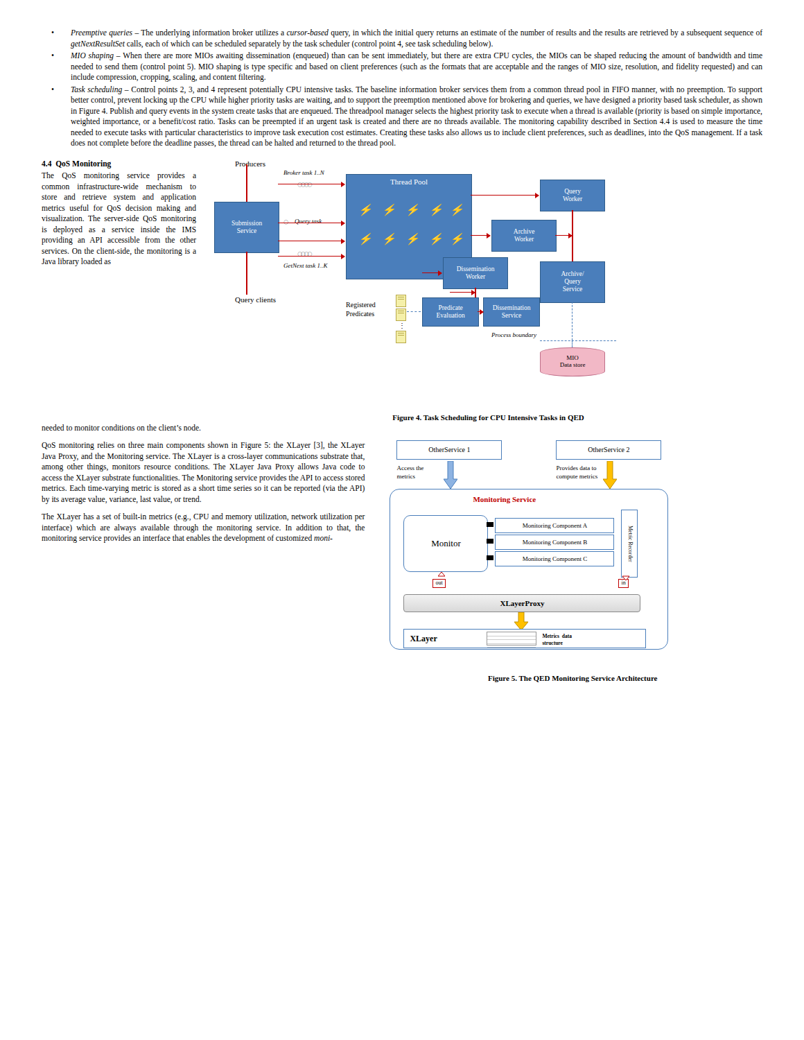Preemptive queries – The underlying information broker utilizes a cursor-based query, in which the initial query returns an estimate of the number of results and the results are retrieved by a subsequent sequence of getNextResultSet calls, each of which can be scheduled separately by the task scheduler (control point 4, see task scheduling below).
MIO shaping – When there are more MIOs awaiting dissemination (enqueued) than can be sent immediately, but there are extra CPU cycles, the MIOs can be shaped reducing the amount of bandwidth and time needed to send them (control point 5). MIO shaping is type specific and based on client preferences (such as the formats that are acceptable and the ranges of MIO size, resolution, and fidelity requested) and can include compression, cropping, scaling, and content filtering.
Task scheduling – Control points 2, 3, and 4 represent potentially CPU intensive tasks. The baseline information broker services them from a common thread pool in FIFO manner, with no preemption. To support better control, prevent locking up the CPU while higher priority tasks are waiting, and to support the preemption mentioned above for brokering and queries, we have designed a priority based task scheduler, as shown in Figure 4. Publish and query events in the system create tasks that are enqueued. The threadpool manager selects the highest priority task to execute when a thread is available (priority is based on simple importance, weighted importance, or a benefit/cost ratio. Tasks can be preempted if an urgent task is created and there are no threads available. The monitoring capability described in Section 4.4 is used to measure the time needed to execute tasks with particular characteristics to improve task execution cost estimates. Creating these tasks also allows us to include client preferences, such as deadlines, into the QoS management. If a task does not complete before the deadline passes, the thread can be halted and returned to the thread pool.
4.4 QoS Monitoring
The QoS monitoring service provides a common infrastructure-wide mechanism to store and retrieve system and application metrics useful for QoS decision making and visualization. The server-side QoS monitoring is deployed as a service inside the IMS providing an API accessible from the other services. On the client-side, the monitoring is a Java library loaded as
Producers
Query clients
Submission
Service
Thread Pool
⚡
⚡
⚡
⚡
⚡
⚡
⚡
⚡
⚡
⚡
◌◌◌◌
Broker task 1..N
◌
Query task
◌◌◌◌
GetNext task 1..K
Query
Worker
Archive
Worker
Dissemination
Worker
Archive/
Query
Service
Predicate
Evaluation
Dissemination
Service
Registered
Predicates
⋮
Process boundary
MIO
Data store
Figure 4. Task Scheduling for CPU Intensive Tasks in QED
needed to monitor conditions on the client’s node.
QoS monitoring relies on three main components shown in Figure 5: the XLayer [3], the XLayer Java Proxy, and the Monitoring service. The XLayer is a cross-layer communications substrate that, among other things, monitors resource conditions. The XLayer Java Proxy allows Java code to access the XLayer substrate functionalities. The Monitoring service provides the API to access stored metrics. Each time-varying metric is stored as a short time series so it can be reported (via the API) by its average value, variance, last value, or trend.
The XLayer has a set of built-in metrics (e.g., CPU and memory utilization, network utilization per interface) which are always available through the monitoring service. In addition to that, the monitoring service provides an interface that enables the development of customized moni-
OtherService 1
OtherService 2
Access the
metrics
Provides data to
compute metrics
Monitoring Service
Monitor
Monitoring Component A
Monitoring Component B
Monitoring Component C
Metric Recorder
out
in
XLayerProxy
XLayer
Metrics data
structure
Figure 5. The QED Monitoring Service Architecture